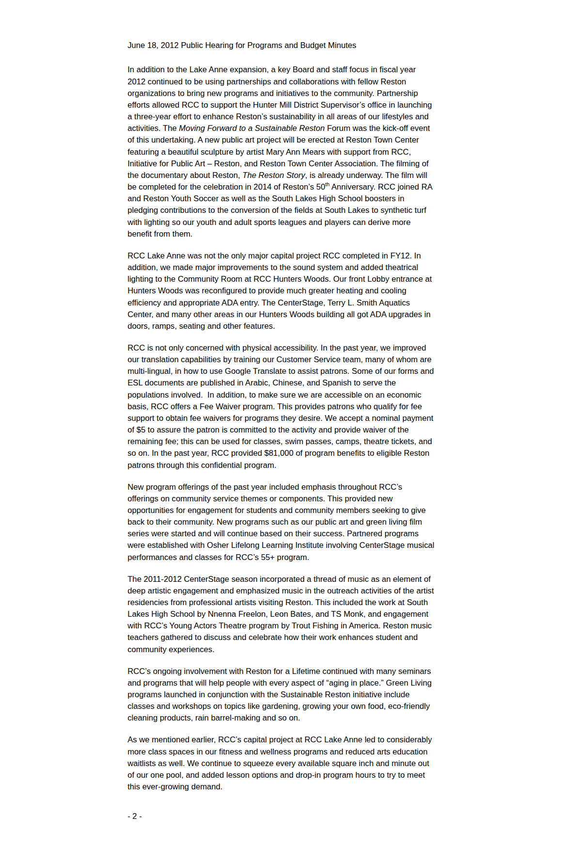June 18, 2012 Public Hearing for Programs and Budget Minutes
In addition to the Lake Anne expansion, a key Board and staff focus in fiscal year 2012 continued to be using partnerships and collaborations with fellow Reston organizations to bring new programs and initiatives to the community. Partnership efforts allowed RCC to support the Hunter Mill District Supervisor’s office in launching a three-year effort to enhance Reston’s sustainability in all areas of our lifestyles and activities. The Moving Forward to a Sustainable Reston Forum was the kick-off event of this undertaking. A new public art project will be erected at Reston Town Center featuring a beautiful sculpture by artist Mary Ann Mears with support from RCC, Initiative for Public Art – Reston, and Reston Town Center Association. The filming of the documentary about Reston, The Reston Story, is already underway. The film will be completed for the celebration in 2014 of Reston’s 50th Anniversary. RCC joined RA and Reston Youth Soccer as well as the South Lakes High School boosters in pledging contributions to the conversion of the fields at South Lakes to synthetic turf with lighting so our youth and adult sports leagues and players can derive more benefit from them.
RCC Lake Anne was not the only major capital project RCC completed in FY12. In addition, we made major improvements to the sound system and added theatrical lighting to the Community Room at RCC Hunters Woods. Our front Lobby entrance at Hunters Woods was reconfigured to provide much greater heating and cooling efficiency and appropriate ADA entry. The CenterStage, Terry L. Smith Aquatics Center, and many other areas in our Hunters Woods building all got ADA upgrades in doors, ramps, seating and other features.
RCC is not only concerned with physical accessibility. In the past year, we improved our translation capabilities by training our Customer Service team, many of whom are multi-lingual, in how to use Google Translate to assist patrons. Some of our forms and ESL documents are published in Arabic, Chinese, and Spanish to serve the populations involved. In addition, to make sure we are accessible on an economic basis, RCC offers a Fee Waiver program. This provides patrons who qualify for fee support to obtain fee waivers for programs they desire. We accept a nominal payment of $5 to assure the patron is committed to the activity and provide waiver of the remaining fee; this can be used for classes, swim passes, camps, theatre tickets, and so on. In the past year, RCC provided $81,000 of program benefits to eligible Reston patrons through this confidential program.
New program offerings of the past year included emphasis throughout RCC’s offerings on community service themes or components. This provided new opportunities for engagement for students and community members seeking to give back to their community. New programs such as our public art and green living film series were started and will continue based on their success. Partnered programs were established with Osher Lifelong Learning Institute involving CenterStage musical performances and classes for RCC’s 55+ program.
The 2011-2012 CenterStage season incorporated a thread of music as an element of deep artistic engagement and emphasized music in the outreach activities of the artist residencies from professional artists visiting Reston. This included the work at South Lakes High School by Nnenna Freelon, Leon Bates, and TS Monk, and engagement with RCC’s Young Actors Theatre program by Trout Fishing in America. Reston music teachers gathered to discuss and celebrate how their work enhances student and community experiences.
RCC’s ongoing involvement with Reston for a Lifetime continued with many seminars and programs that will help people with every aspect of “aging in place.” Green Living programs launched in conjunction with the Sustainable Reston initiative include classes and workshops on topics like gardening, growing your own food, eco-friendly cleaning products, rain barrel-making and so on.
As we mentioned earlier, RCC’s capital project at RCC Lake Anne led to considerably more class spaces in our fitness and wellness programs and reduced arts education waitlists as well. We continue to squeeze every available square inch and minute out of our one pool, and added lesson options and drop-in program hours to try to meet this ever-growing demand.
- 2 -